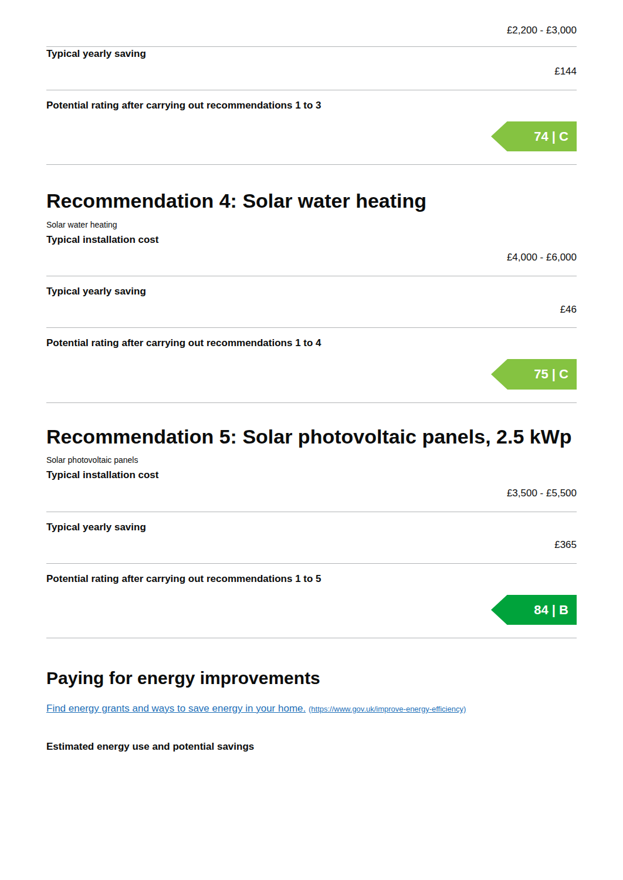£2,200 - £3,000
Typical yearly saving
£144
Potential rating after carrying out recommendations 1 to 3
74 | C
Recommendation 4: Solar water heating
Solar water heating
Typical installation cost
£4,000 - £6,000
Typical yearly saving
£46
Potential rating after carrying out recommendations 1 to 4
75 | C
Recommendation 5: Solar photovoltaic panels, 2.5 kWp
Solar photovoltaic panels
Typical installation cost
£3,500 - £5,500
Typical yearly saving
£365
Potential rating after carrying out recommendations 1 to 5
84 | B
Paying for energy improvements
Find energy grants and ways to save energy in your home. (https://www.gov.uk/improve-energy-efficiency)
Estimated energy use and potential savings